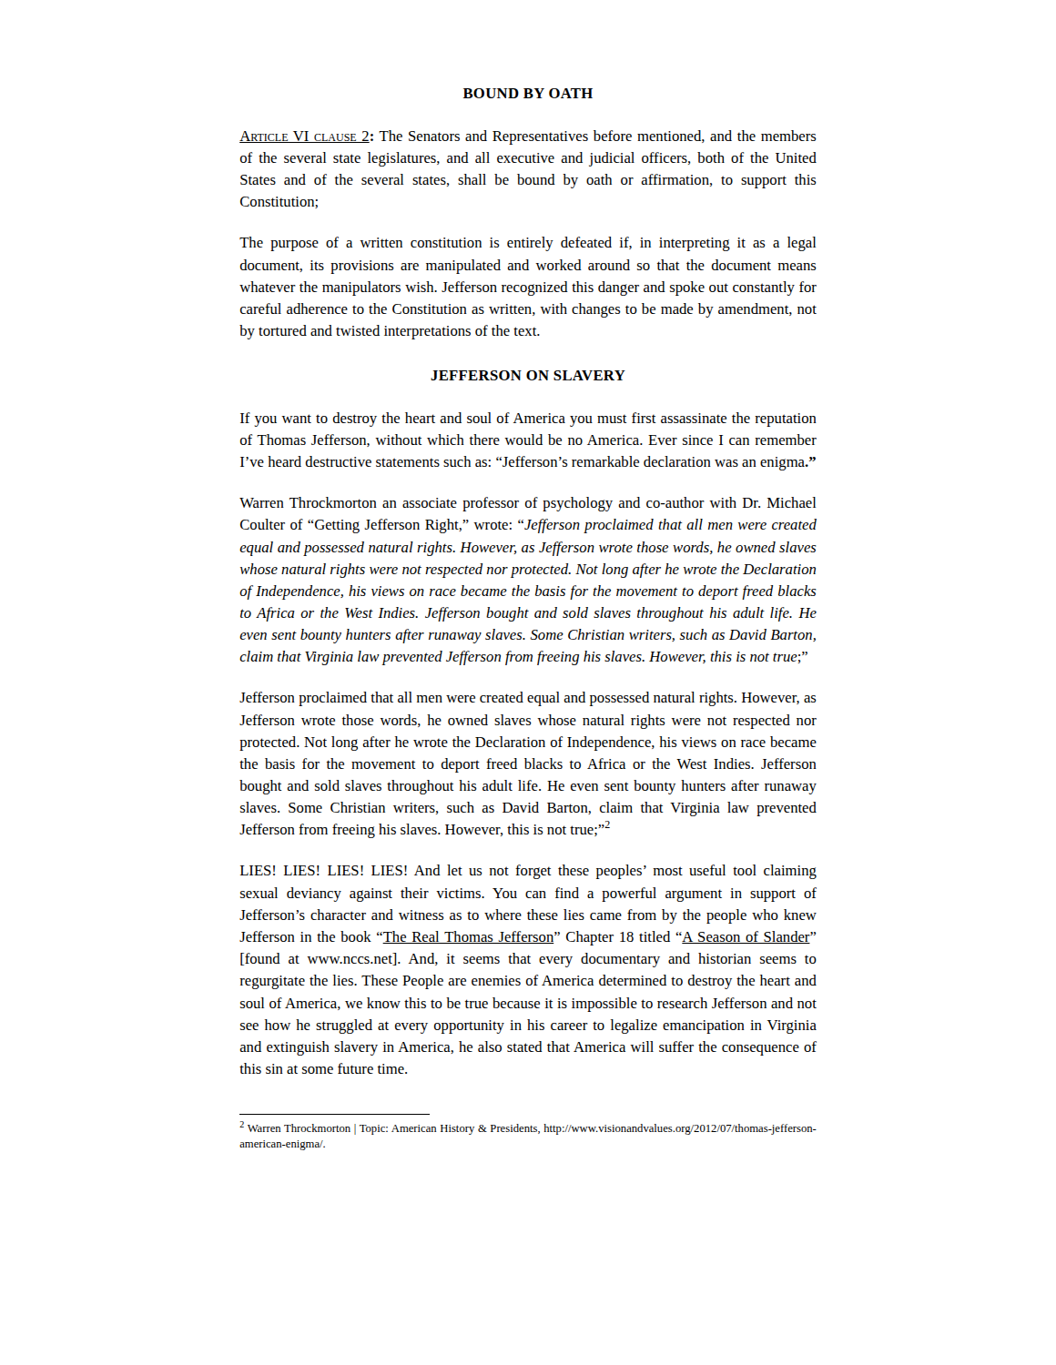BOUND BY OATH
Article VI clause 2: The Senators and Representatives before mentioned, and the members of the several state legislatures, and all executive and judicial officers, both of the United States and of the several states, shall be bound by oath or affirmation, to support this Constitution;
The purpose of a written constitution is entirely defeated if, in interpreting it as a legal document, its provisions are manipulated and worked around so that the document means whatever the manipulators wish. Jefferson recognized this danger and spoke out constantly for careful adherence to the Constitution as written, with changes to be made by amendment, not by tortured and twisted interpretations of the text.
JEFFERSON ON SLAVERY
If you want to destroy the heart and soul of America you must first assassinate the reputation of Thomas Jefferson, without which there would be no America. Ever since I can remember I’ve heard destructive statements such as: “Jefferson’s remarkable declaration was an enigma.”
Warren Throckmorton an associate professor of psychology and co-author with Dr. Michael Coulter of “Getting Jefferson Right,” wrote: “Jefferson proclaimed that all men were created equal and possessed natural rights. However, as Jefferson wrote those words, he owned slaves whose natural rights were not respected nor protected. Not long after he wrote the Declaration of Independence, his views on race became the basis for the movement to deport freed blacks to Africa or the West Indies. Jefferson bought and sold slaves throughout his adult life. He even sent bounty hunters after runaway slaves. Some Christian writers, such as David Barton, claim that Virginia law prevented Jefferson from freeing his slaves. However, this is not true;”
Jefferson proclaimed that all men were created equal and possessed natural rights. However, as Jefferson wrote those words, he owned slaves whose natural rights were not respected nor protected. Not long after he wrote the Declaration of Independence, his views on race became the basis for the movement to deport freed blacks to Africa or the West Indies. Jefferson bought and sold slaves throughout his adult life. He even sent bounty hunters after runaway slaves. Some Christian writers, such as David Barton, claim that Virginia law prevented Jefferson from freeing his slaves. However, this is not true;”2
LIES! LIES! LIES! LIES! And let us not forget these peoples’ most useful tool claiming sexual deviancy against their victims. You can find a powerful argument in support of Jefferson’s character and witness as to where these lies came from by the people who knew Jefferson in the book “The Real Thomas Jefferson” Chapter 18 titled “A Season of Slander” [found at www.nccs.net]. And, it seems that every documentary and historian seems to regurgitate the lies. These People are enemies of America determined to destroy the heart and soul of America, we know this to be true because it is impossible to research Jefferson and not see how he struggled at every opportunity in his career to legalize emancipation in Virginia and extinguish slavery in America, he also stated that America will suffer the consequence of this sin at some future time.
2 Warren Throckmorton | Topic: American History & Presidents, http://www.visionandvalues.org/2012/07/thomas-jefferson-american-enigma/.